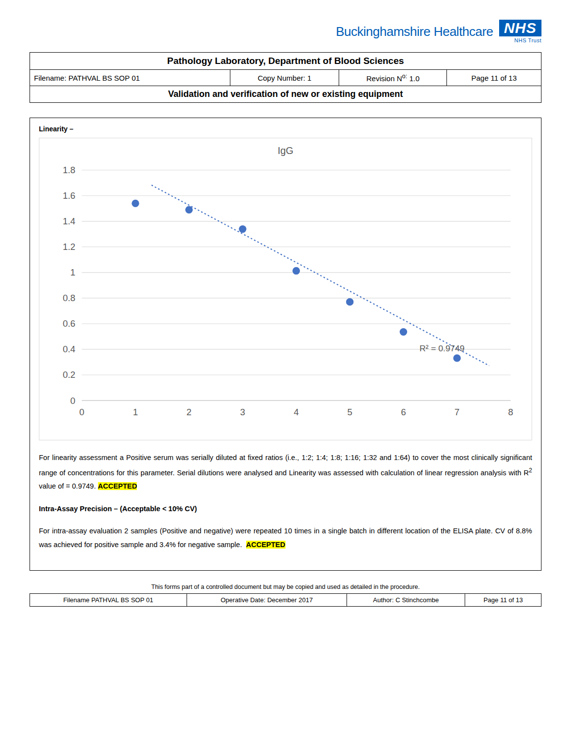Buckinghamshire Healthcare
NHS
NHS Trust
| Pathology Laboratory, Department of Blood Sciences |
| Filename: PATHVAL BS SOP 01 | Copy Number: 1 | Revision N o: 1.0 | Page 11 of 13 |
| Validation and verification of new or existing equipment |
Linearity –
IgG
1.8 1.6 1.4 1.2 1 0.8 0.6 0.4 0.2 0 0 1 2 3 4 5 6 7 8 R² = 0.9749
For linearity assessment a Positive serum was serially diluted at fixed ratios (i.e., 1:2; 1:4; 1:8; 1:16; 1:32 and 1:64) to cover the most clinically significant range of concentrations for this parameter. Serial dilutions were analysed and Linearity was assessed with calculation of linear regression analysis with R2 value of = 0.9749. ACCEPTED
Intra-Assay Precision – (Acceptable < 10% CV)
For intra-assay evaluation 2 samples (Positive and negative) were repeated 10 times in a single batch in different location of the ELISA plate. CV of 8.8% was achieved for positive sample and 3.4% for negative sample. ACCEPTED
This forms part of a controlled document but may be copied and used as detailed in the procedure.
| Filename PATHVAL BS SOP 01 | Operative Date: December 2017 | Author: C Stinchcombe | Page 11 of 13 |